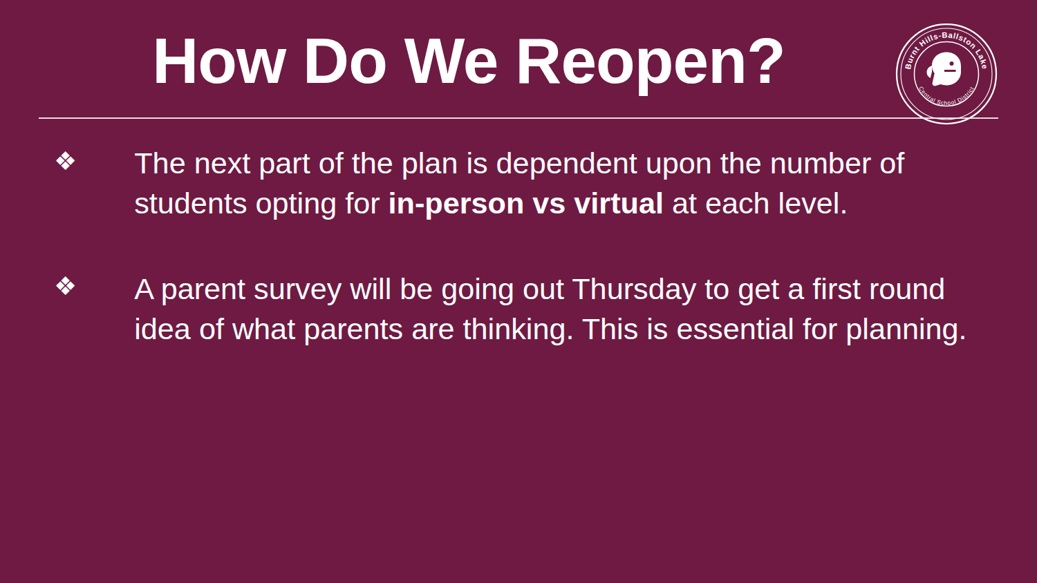How Do We Reopen?
Burnt Hills-Ballston Lake Central School District
The next part of the plan is dependent upon the number of students opting for in-person vs virtual at each level.
A parent survey will be going out Thursday to get a first round idea of what parents are thinking. This is essential for planning.